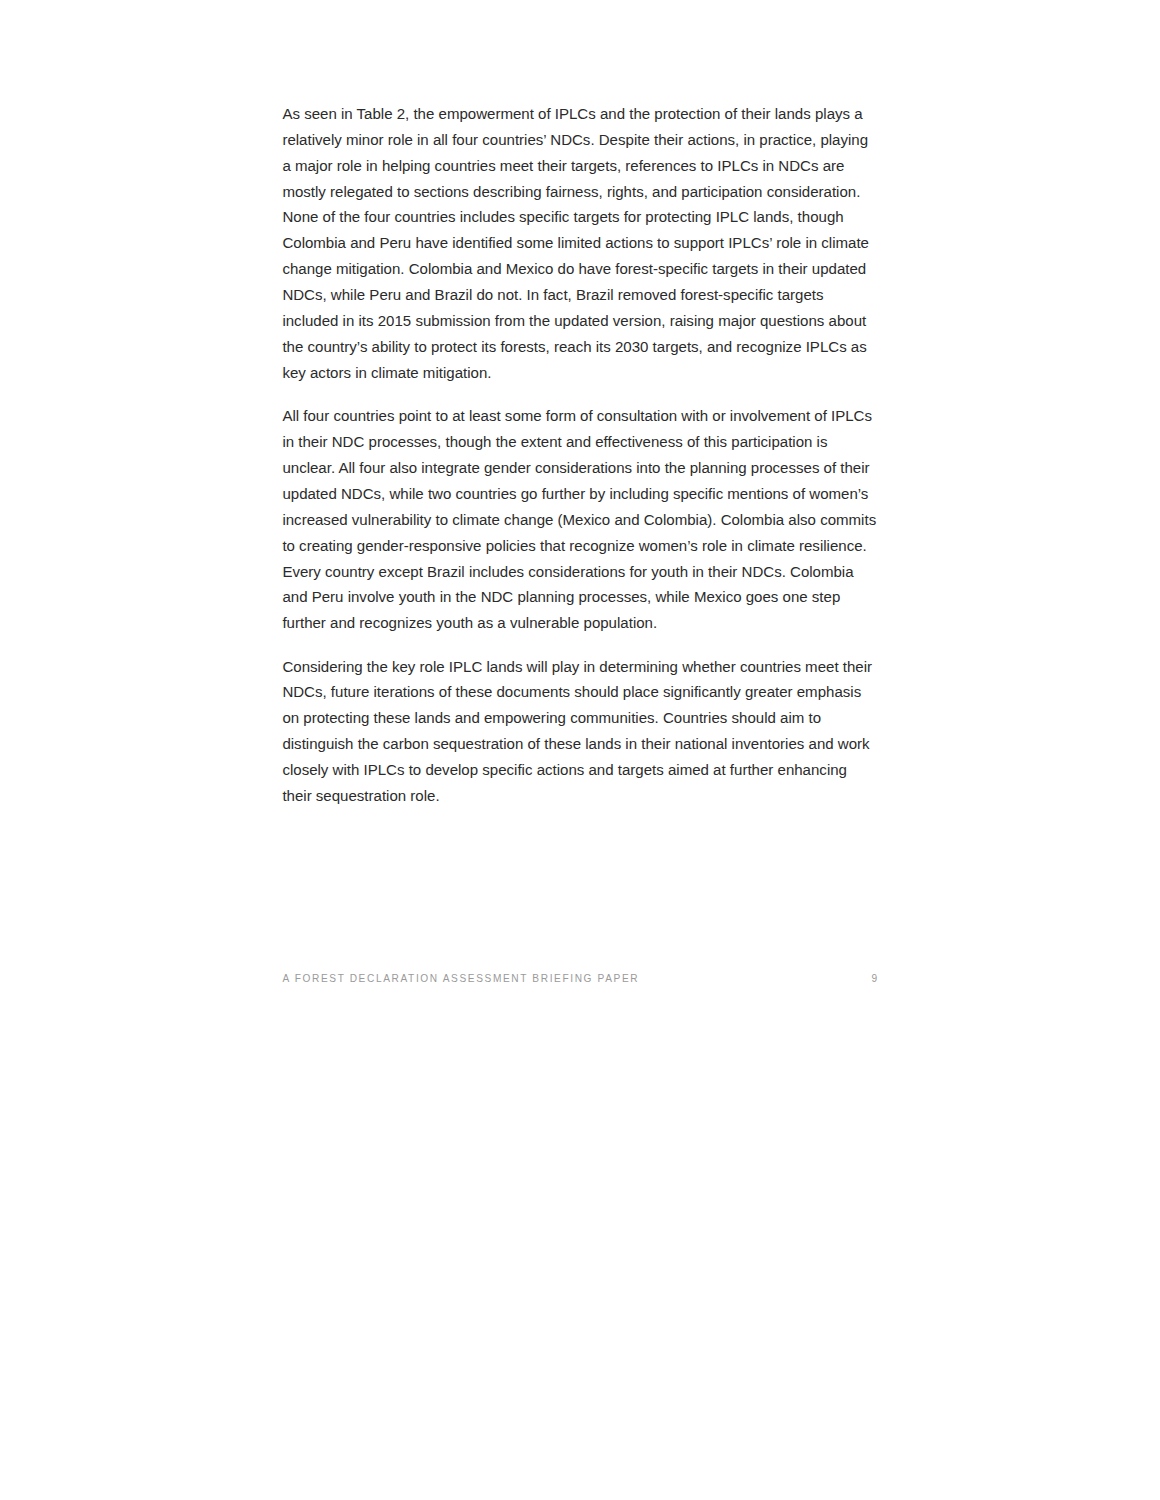As seen in Table 2, the empowerment of IPLCs and the protection of their lands plays a relatively minor role in all four countries’ NDCs. Despite their actions, in practice, playing a major role in helping countries meet their targets, references to IPLCs in NDCs are mostly relegated to sections describing fairness, rights, and participation consideration. None of the four countries includes specific targets for protecting IPLC lands, though Colombia and Peru have identified some limited actions to support IPLCs’ role in climate change mitigation. Colombia and Mexico do have forest-specific targets in their updated NDCs, while Peru and Brazil do not. In fact, Brazil removed forest-specific targets included in its 2015 submission from the updated version, raising major questions about the country’s ability to protect its forests, reach its 2030 targets, and recognize IPLCs as key actors in climate mitigation.
All four countries point to at least some form of consultation with or involvement of IPLCs in their NDC processes, though the extent and effectiveness of this participation is unclear. All four also integrate gender considerations into the planning processes of their updated NDCs, while two countries go further by including specific mentions of women’s increased vulnerability to climate change (Mexico and Colombia). Colombia also commits to creating gender-responsive policies that recognize women’s role in climate resilience. Every country except Brazil includes considerations for youth in their NDCs. Colombia and Peru involve youth in the NDC planning processes, while Mexico goes one step further and recognizes youth as a vulnerable population.
Considering the key role IPLC lands will play in determining whether countries meet their NDCs, future iterations of these documents should place significantly greater emphasis on protecting these lands and empowering communities. Countries should aim to distinguish the carbon sequestration of these lands in their national inventories and work closely with IPLCs to develop specific actions and targets aimed at further enhancing their sequestration role.
A Forest Declaration Assessment Briefing Paper 9